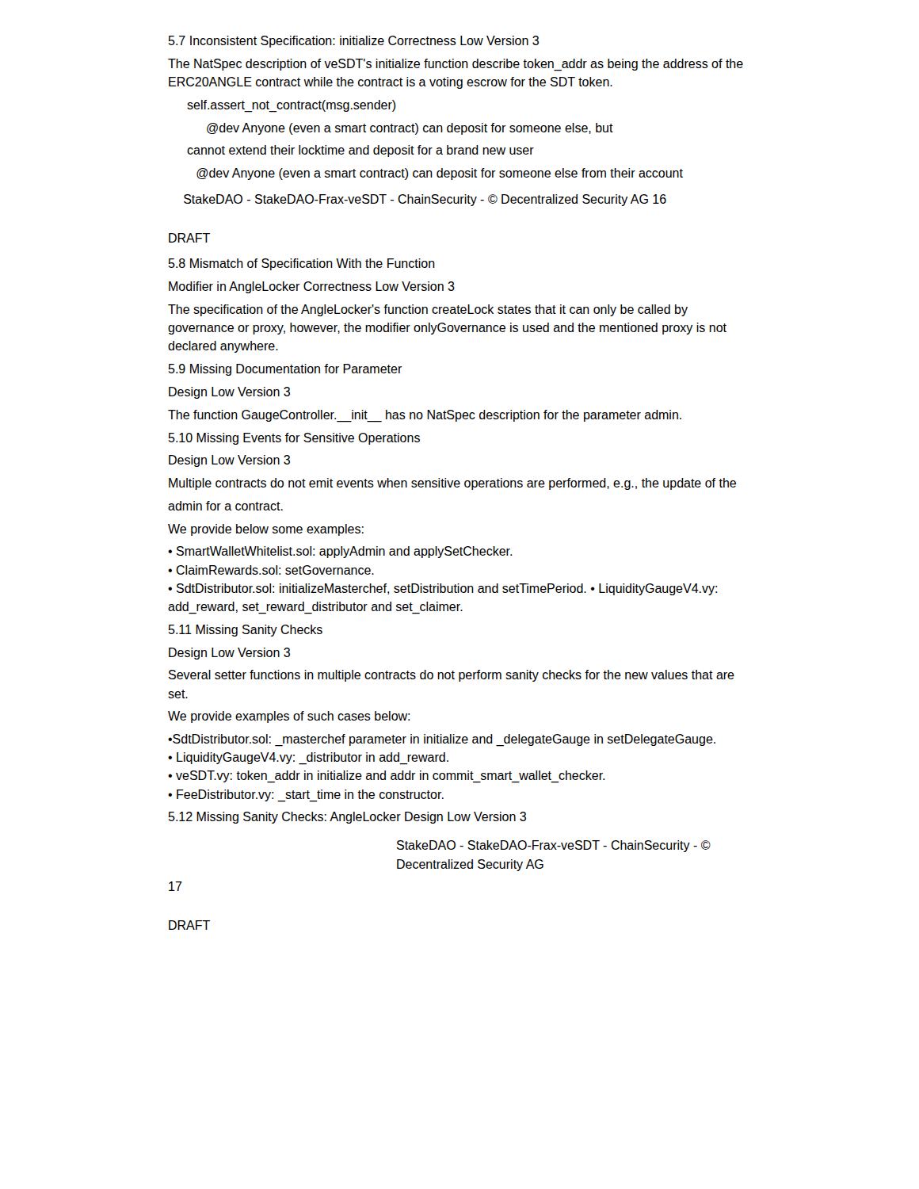5.7 Inconsistent Specification: initialize Correctness Low Version 3
The NatSpec description of veSDT's initialize function describe token_addr as being the address of the ERC20ANGLE contract while the contract is a voting escrow for the SDT token.
self.assert_not_contract(msg.sender)
@dev Anyone (even a smart contract) can deposit for someone else, but
cannot extend their locktime and deposit for a brand new user
@dev Anyone (even a smart contract) can deposit for someone else from their account
StakeDAO - StakeDAO-Frax-veSDT - ChainSecurity - © Decentralized Security AG 16
DRAFT
5.8 Mismatch of Specification With the Function
Modifier in AngleLocker Correctness Low Version 3
The specification of the AngleLocker's function createLock states that it can only be called by governance or proxy, however, the modifier onlyGovernance is used and the mentioned proxy is not declared anywhere.
5.9 Missing Documentation for Parameter
Design Low Version 3
The function GaugeController.__init__ has no NatSpec description for the parameter admin.
5.10 Missing Events for Sensitive Operations
Design Low Version 3
Multiple contracts do not emit events when sensitive operations are performed, e.g., the update of the
admin for a contract.
We provide below some examples:
• SmartWalletWhitelist.sol: applyAdmin and applySetChecker.
• ClaimRewards.sol: setGovernance.
• SdtDistributor.sol: initializeMasterchef, setDistribution and setTimePeriod. • LiquidityGaugeV4.vy: add_reward, set_reward_distributor and set_claimer.
5.11 Missing Sanity Checks
Design Low Version 3
Several setter functions in multiple contracts do not perform sanity checks for the new values that are set.
We provide examples of such cases below:
•SdtDistributor.sol: _masterchef parameter in initialize and _delegateGauge in setDelegateGauge.
• LiquidityGaugeV4.vy: _distributor in add_reward.
• veSDT.vy: token_addr in initialize and addr in commit_smart_wallet_checker.
• FeeDistributor.vy: _start_time in the constructor.
5.12 Missing Sanity Checks: AngleLocker Design Low Version 3
StakeDAO - StakeDAO-Frax-veSDT - ChainSecurity - © Decentralized Security AG
17
DRAFT